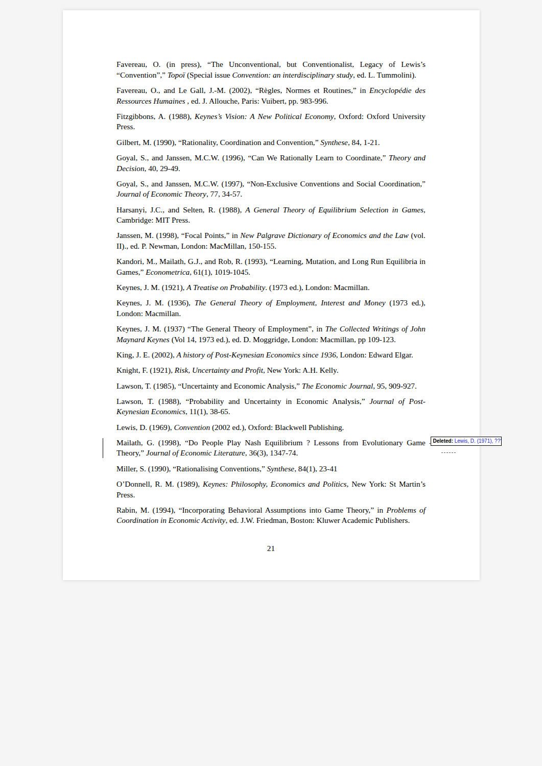Favereau, O. (in press), “The Unconventional, but Conventionalist, Legacy of Lewis’s “Convention”,” Topoï (Special issue Convention: an interdisciplinary study, ed. L. Tummolini).
Favereau, O., and Le Gall, J.-M. (2002), “Règles, Normes et Routines,” in Encyclopédie des Ressources Humaines , ed. J. Allouche, Paris: Vuibert, pp. 983-996.
Fitzgibbons, A. (1988), Keynes’s Vision: A New Political Economy, Oxford: Oxford University Press.
Gilbert, M. (1990), “Rationality, Coordination and Convention,” Synthese, 84, 1-21.
Goyal, S., and Janssen, M.C.W. (1996), “Can We Rationally Learn to Coordinate,” Theory and Decision, 40, 29-49.
Goyal, S., and Janssen, M.C.W. (1997), “Non-Exclusive Conventions and Social Coordination,” Journal of Economic Theory, 77, 34-57.
Harsanyi, J.C., and Selten, R. (1988), A General Theory of Equilibrium Selection in Games, Cambridge: MIT Press.
Janssen, M. (1998), “Focal Points,” in New Palgrave Dictionary of Economics and the Law (vol. II)., ed. P. Newman, London: MacMillan, 150-155.
Kandori, M., Mailath, G.J., and Rob, R. (1993), “Learning, Mutation, and Long Run Equilibria in Games,” Econometrica, 61(1), 1019-1045.
Keynes, J. M. (1921), A Treatise on Probability. (1973 ed.), London: Macmillan.
Keynes, J. M. (1936), The General Theory of Employment, Interest and Money (1973 ed.), London: Macmillan.
Keynes, J. M. (1937) “The General Theory of Employment”, in The Collected Writings of John Maynard Keynes (Vol 14, 1973 ed.), ed. D. Moggridge, London: Macmillan, pp 109-123.
King, J. E. (2002), A history of Post-Keynesian Economics since 1936, London: Edward Elgar.
Knight, F. (1921), Risk, Uncertainty and Profit, New York: A.H. Kelly.
Lawson, T. (1985), “Uncertainty and Economic Analysis,” The Economic Journal, 95, 909-927.
Lawson, T. (1988), “Probability and Uncertainty in Economic Analysis,” Journal of Post-Keynesian Economics, 11(1), 38-65.
Lewis, D. (1969), Convention (2002 ed.), Oxford: Blackwell Publishing.
Mailath, G. (1998), “Do People Play Nash Equilibrium ? Lessons from Evolutionary Game Theory,” Journal of Economic Literature, 36(3), 1347-74.
Deleted: Lewis, D. (1971), ???¶
Miller, S. (1990), “Rationalising Conventions,” Synthese, 84(1), 23-41
O’Donnell, R. M. (1989), Keynes: Philosophy, Economics and Politics, New York: St Martin’s Press.
Rabin, M. (1994), “Incorporating Behavioral Assumptions into Game Theory,” in Problems of Coordination in Economic Activity, ed. J.W. Friedman, Boston: Kluwer Academic Publishers.
21